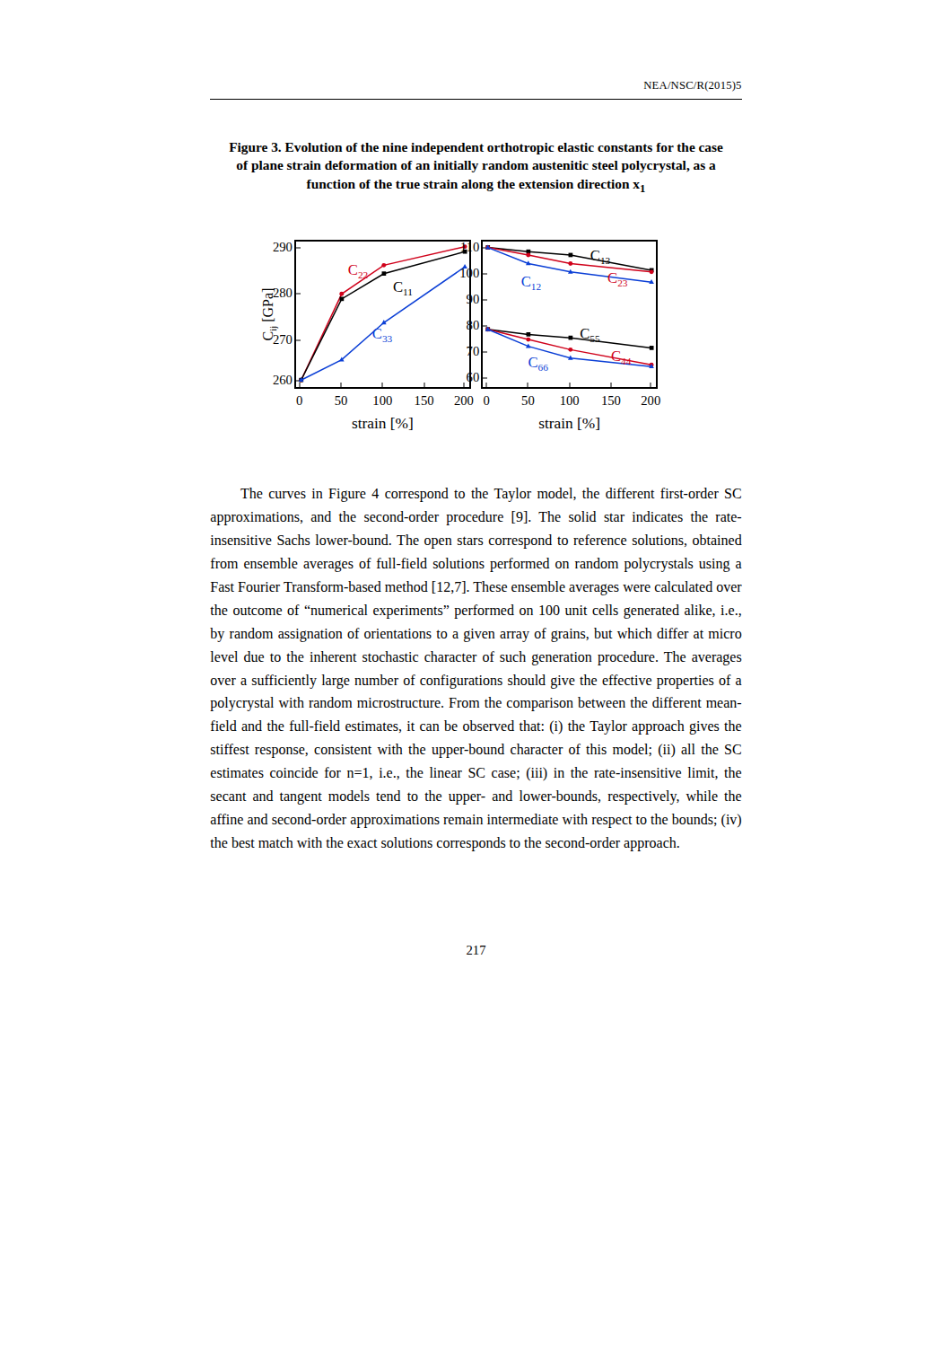NEA/NSC/R(2015)5
Figure 3. Evolution of the nine independent orthotropic elastic constants for the case of plane strain deformation of an initially random austenitic steel polycrystal, as a function of the true strain along the extension direction x1
Cij [GPa]
290
280
270
260
0
50
100
150
200
C22
C11
C33
strain [%]
110
100
90
80
70
60
0
50
100
150
200
C13
C23
C12
C55
C44
C66
strain [%]
The curves in Figure 4 correspond to the Taylor model, the different first-order SC approximations, and the second-order procedure [9]. The solid star indicates the rate-insensitive Sachs lower-bound. The open stars correspond to reference solutions, obtained from ensemble averages of full-field solutions performed on random polycrystals using a Fast Fourier Transform-based method [12,7]. These ensemble averages were calculated over the outcome of “numerical experiments” performed on 100 unit cells generated alike, i.e., by random assignation of orientations to a given array of grains, but which differ at micro level due to the inherent stochastic character of such generation procedure. The averages over a sufficiently large number of configurations should give the effective properties of a polycrystal with random microstructure. From the comparison between the different mean-field and the full-field estimates, it can be observed that: (i) the Taylor approach gives the stiffest response, consistent with the upper-bound character of this model; (ii) all the SC estimates coincide for n=1, i.e., the linear SC case; (iii) in the rate-insensitive limit, the secant and tangent models tend to the upper- and lower-bounds, respectively, while the affine and second-order approximations remain intermediate with respect to the bounds; (iv) the best match with the exact solutions corresponds to the second-order approach.
217